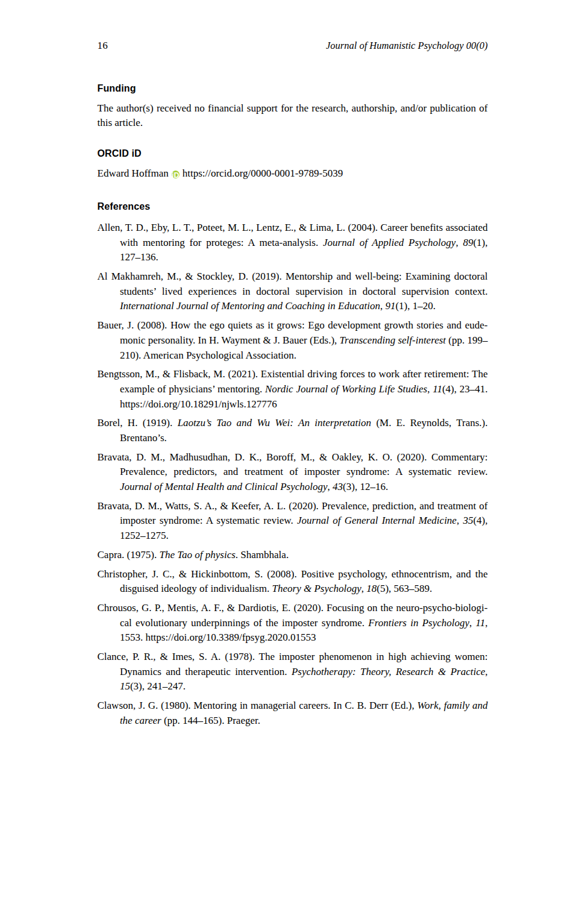16 Journal of Humanistic Psychology 00(0)
Funding
The author(s) received no financial support for the research, authorship, and/or publication of this article.
ORCID iD
Edward Hoffman iD https://orcid.org/0000-0001-9789-5039
References
Allen, T. D., Eby, L. T., Poteet, M. L., Lentz, E., & Lima, L. (2004). Career benefits associated with mentoring for proteges: A meta-analysis. Journal of Applied Psychology, 89(1), 127–136.
Al Makhamreh, M., & Stockley, D. (2019). Mentorship and well-being: Examining doctoral students’ lived experiences in doctoral supervision in doctoral supervision context. International Journal of Mentoring and Coaching in Education, 91(1), 1–20.
Bauer, J. (2008). How the ego quiets as it grows: Ego development growth stories and eudemonic personality. In H. Wayment & J. Bauer (Eds.), Transcending self-interest (pp. 199–210). American Psychological Association.
Bengtsson, M., & Flisback, M. (2021). Existential driving forces to work after retirement: The example of physicians’ mentoring. Nordic Journal of Working Life Studies, 11(4), 23–41. https://doi.org/10.18291/njwls.127776
Borel, H. (1919). Laotzu’s Tao and Wu Wei: An interpretation (M. E. Reynolds, Trans.). Brentano’s.
Bravata, D. M., Madhusudhan, D. K., Boroff, M., & Oakley, K. O. (2020). Commentary: Prevalence, predictors, and treatment of imposter syndrome: A systematic review. Journal of Mental Health and Clinical Psychology, 43(3), 12–16.
Bravata, D. M., Watts, S. A., & Keefer, A. L. (2020). Prevalence, prediction, and treatment of imposter syndrome: A systematic review. Journal of General Internal Medicine, 35(4), 1252–1275.
Capra. (1975). The Tao of physics. Shambhala.
Christopher, J. C., & Hickinbottom, S. (2008). Positive psychology, ethnocentrism, and the disguised ideology of individualism. Theory & Psychology, 18(5), 563–589.
Chrousos, G. P., Mentis, A. F., & Dardiotis, E. (2020). Focusing on the neuro-psycho-biological evolutionary underpinnings of the imposter syndrome. Frontiers in Psychology, 11, 1553. https://doi.org/10.3389/fpsyg.2020.01553
Clance, P. R., & Imes, S. A. (1978). The imposter phenomenon in high achieving women: Dynamics and therapeutic intervention. Psychotherapy: Theory, Research & Practice, 15(3), 241–247.
Clawson, J. G. (1980). Mentoring in managerial careers. In C. B. Derr (Ed.), Work, family and the career (pp. 144–165). Praeger.